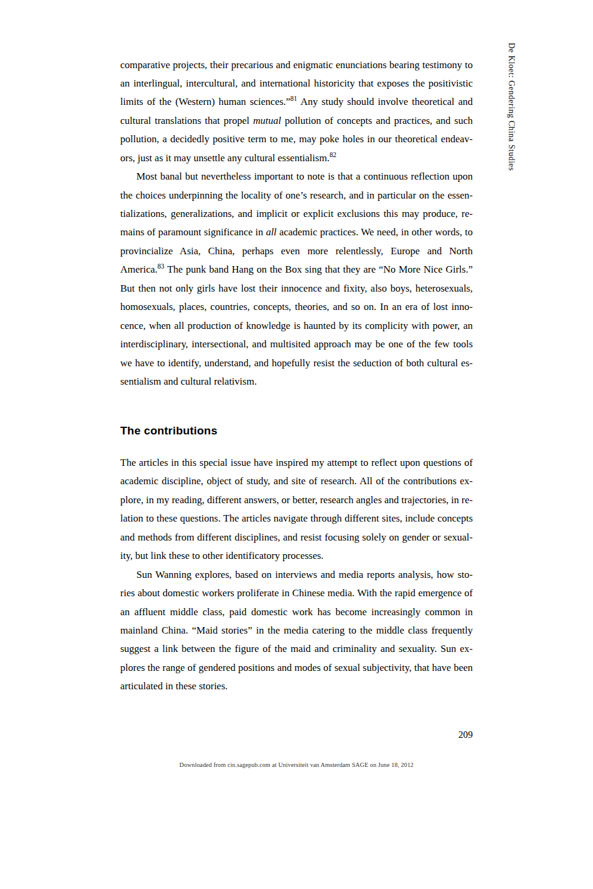De Kloet: Gendering China Studies
comparative projects, their precarious and enigmatic enunciations bearing testimony to an interlingual, intercultural, and international historicity that exposes the positivistic limits of the (Western) human sciences.”81 Any study should involve theoretical and cultural translations that propel mutual pollution of concepts and practices, and such pollution, a decidedly positive term to me, may poke holes in our theoretical endeavors, just as it may unsettle any cultural essentialism.82
Most banal but nevertheless important to note is that a continuous reflection upon the choices underpinning the locality of one’s research, and in particular on the essentializations, generalizations, and implicit or explicit exclusions this may produce, remains of paramount significance in all academic practices. We need, in other words, to provincialize Asia, China, perhaps even more relentlessly, Europe and North America.83 The punk band Hang on the Box sing that they are “No More Nice Girls.” But then not only girls have lost their innocence and fixity, also boys, heterosexuals, homosexuals, places, countries, concepts, theories, and so on. In an era of lost innocence, when all production of knowledge is haunted by its complicity with power, an interdisciplinary, intersectional, and multisited approach may be one of the few tools we have to identify, understand, and hopefully resist the seduction of both cultural essentialism and cultural relativism.
The contributions
The articles in this special issue have inspired my attempt to reflect upon questions of academic discipline, object of study, and site of research. All of the contributions explore, in my reading, different answers, or better, research angles and trajectories, in relation to these questions. The articles navigate through different sites, include concepts and methods from different disciplines, and resist focusing solely on gender or sexuality, but link these to other identificatory processes.
Sun Wanning explores, based on interviews and media reports analysis, how stories about domestic workers proliferate in Chinese media. With the rapid emergence of an affluent middle class, paid domestic work has become increasingly common in mainland China. “Maid stories” in the media catering to the middle class frequently suggest a link between the figure of the maid and criminality and sexuality. Sun explores the range of gendered positions and modes of sexual subjectivity, that have been articulated in these stories.
209
Downloaded from cin.sagepub.com at Universiteit van Amsterdam SAGE on June 18, 2012